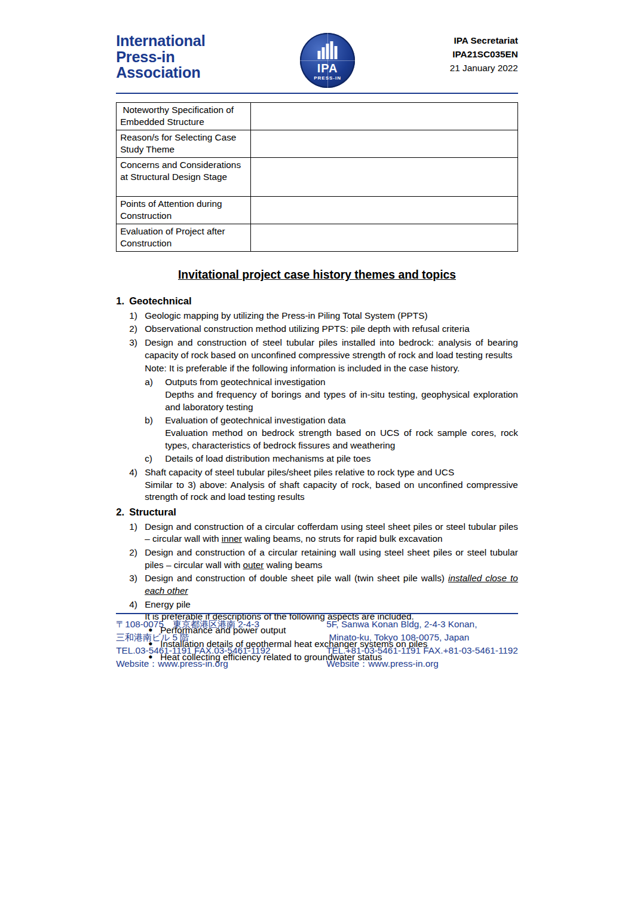International
Press-in
Association
IPA
PRESS-IN
IPA Secretariat
IPA21SC035EN
21 January 2022
| Noteworthy Specification of Embedded Structure | |
| Reason/s for Selecting Case Study Theme | |
| Concerns and Considerations at Structural Design Stage | |
| Points of Attention during Construction | |
| Evaluation of Project after Construction | |
Invitational project case history themes and topics
Geotechnical
Geologic mapping by utilizing the Press-in Piling Total System (PPTS)
Observational construction method utilizing PPTS: pile depth with refusal criteria
Design and construction of steel tubular piles installed into bedrock: analysis of bearing capacity of rock based on unconfined compressive strength of rock and load testing results
Note: It is preferable if the following information is included in the case history.
Outputs from geotechnical investigation
Depths and frequency of borings and types of in-situ testing, geophysical exploration and laboratory testing
Evaluation of geotechnical investigation data
Evaluation method on bedrock strength based on UCS of rock sample cores, rock types, characteristics of bedrock fissures and weathering
Details of load distribution mechanisms at pile toes
Shaft capacity of steel tubular piles/sheet piles relative to rock type and UCS
Similar to 3) above: Analysis of shaft capacity of rock, based on unconfined compressive strength of rock and load testing results
Structural
Design and construction of a circular cofferdam using steel sheet piles or steel tubular piles – circular wall with inner waling beams, no struts for rapid bulk excavation
Design and construction of a circular retaining wall using steel sheet piles or steel tubular piles – circular wall with outer waling beams
Design and construction of double sheet pile wall (twin sheet pile walls) installed close to each other
Energy pile
It is preferable if descriptions of the following aspects are included.
Performance and power output
Installation details of geothermal heat exchanger systems on piles
Heat collecting efficiency related to groundwater status
〒108-0075　東京都港区港南 2-4-3
三和港南ビル 5 階
TEL.03-5461-1191 FAX.03-5461-1192
Website：www.press-in.org
5F, Sanwa Konan Bldg, 2-4-3 Konan,
Minato-ku, Tokyo 108-0075, Japan
TEL.+81-03-5461-1191 FAX.+81-03-5461-1192
Website：www.press-in.org